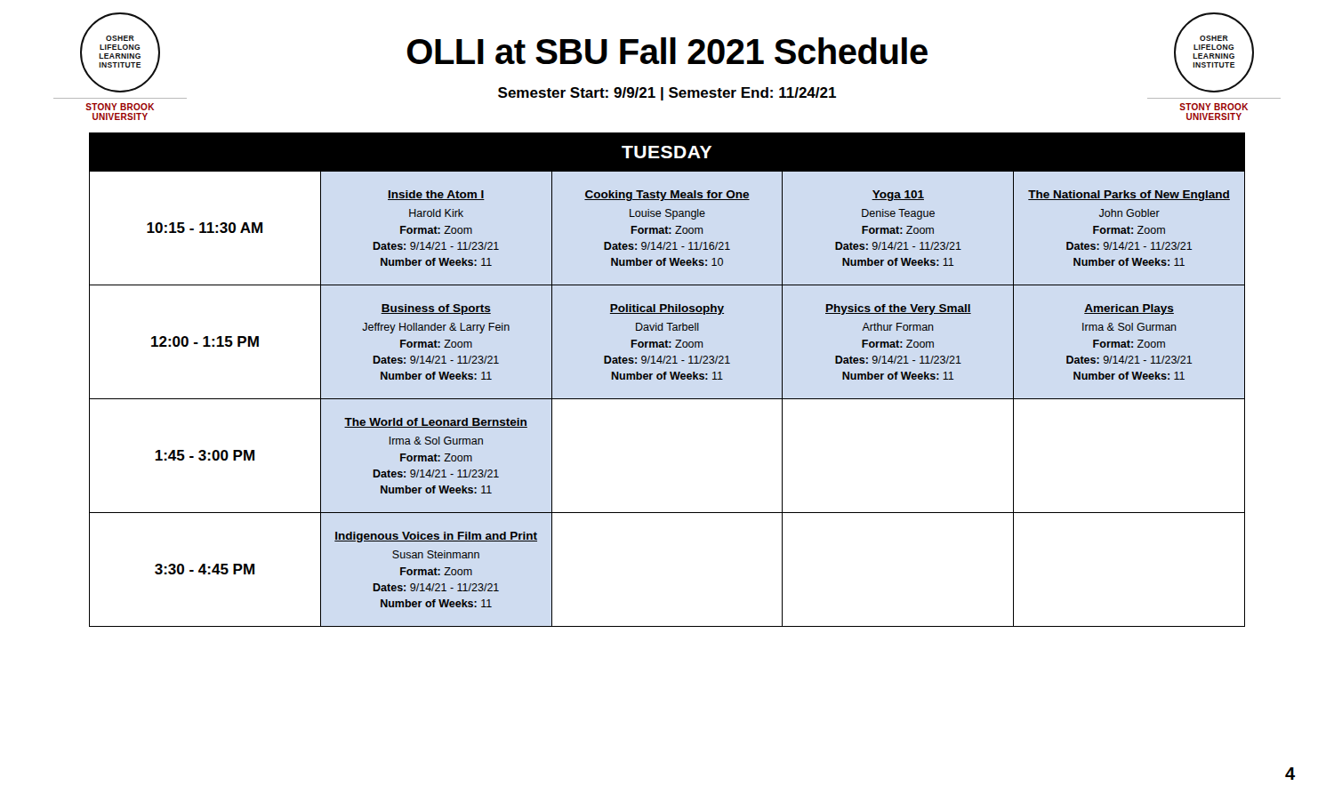OSHER LIFELONG LEARNING INSTITUTE
STONY BROOK
UNIVERSITY
OSHER LIFELONG LEARNING INSTITUTE
STONY BROOK
UNIVERSITY
OLLI at SBU Fall 2021 Schedule
Semester Start: 9/9/21 | Semester End: 11/24/21
| TUESDAY |
| --- |
| 10:15 - 11:30 AM | Inside the Atom I Harold Kirk Format: Zoom Dates: 9/14/21 - 11/23/21 Number of Weeks: 11 | Cooking Tasty Meals for One Louise Spangle Format: Zoom Dates: 9/14/21 - 11/16/21 Number of Weeks: 10 | Yoga 101 Denise Teague Format: Zoom Dates: 9/14/21 - 11/23/21 Number of Weeks: 11 | The National Parks of New England John Gobler Format: Zoom Dates: 9/14/21 - 11/23/21 Number of Weeks: 11 |
| 12:00 - 1:15 PM | Business of Sports Jeffrey Hollander & Larry Fein Format: Zoom Dates: 9/14/21 - 11/23/21 Number of Weeks: 11 | Political Philosophy David Tarbell Format: Zoom Dates: 9/14/21 - 11/23/21 Number of Weeks: 11 | Physics of the Very Small Arthur Forman Format: Zoom Dates: 9/14/21 - 11/23/21 Number of Weeks: 11 | American Plays Irma & Sol Gurman Format: Zoom Dates: 9/14/21 - 11/23/21 Number of Weeks: 11 |
| 1:45 - 3:00 PM | The World of Leonard Bernstein Irma & Sol Gurman Format: Zoom Dates: 9/14/21 - 11/23/21 Number of Weeks: 11 | | | |
| 3:30 - 4:45 PM | Indigenous Voices in Film and Print Susan Steinmann Format: Zoom Dates: 9/14/21 - 11/23/21 Number of Weeks: 11 | | | |
4